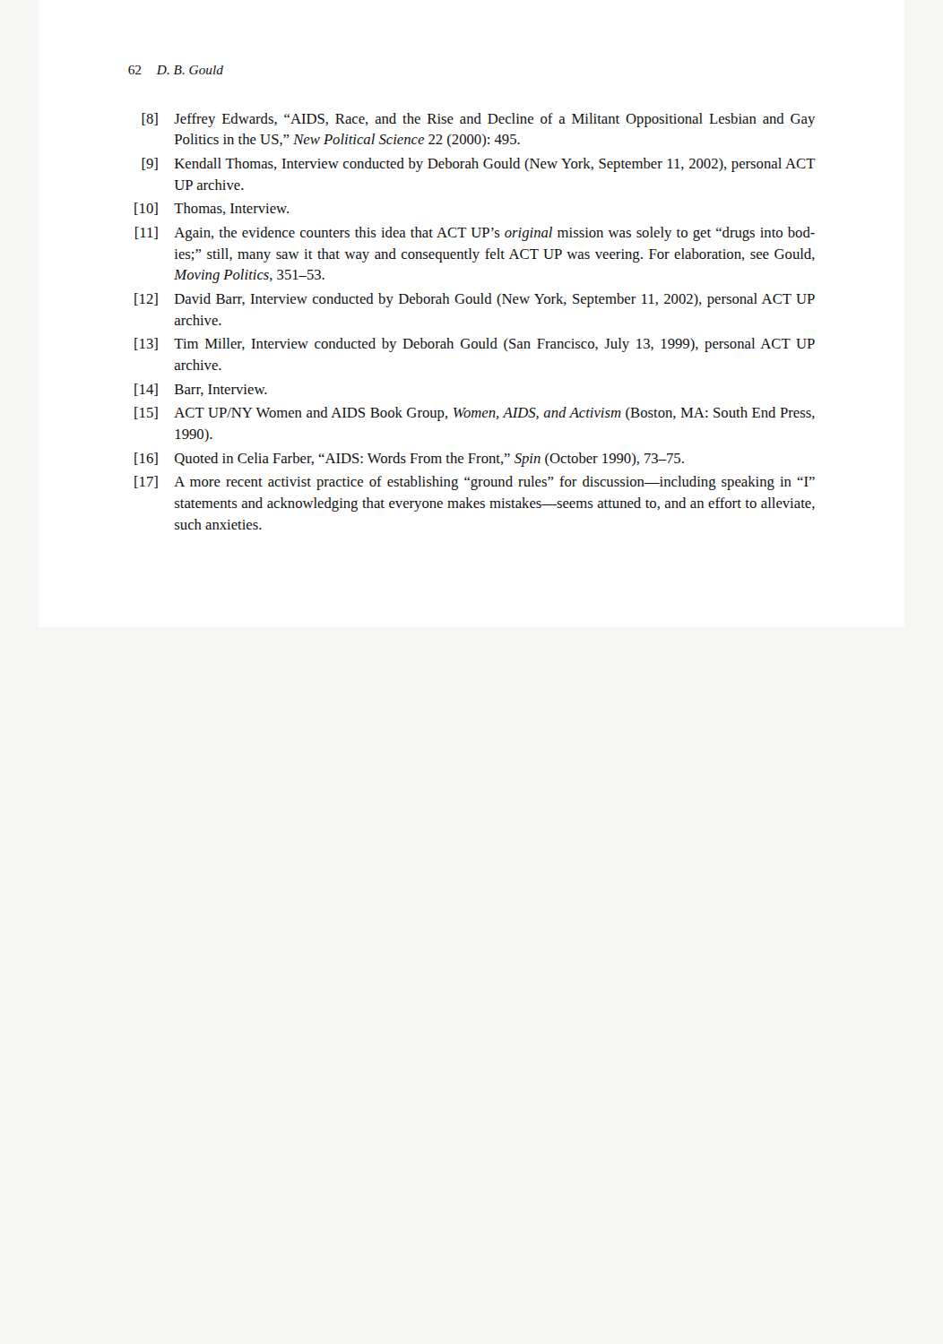62 D. B. Gould
[8] Jeffrey Edwards, “AIDS, Race, and the Rise and Decline of a Militant Oppositional Lesbian and Gay Politics in the US,” New Political Science 22 (2000): 495.
[9] Kendall Thomas, Interview conducted by Deborah Gould (New York, September 11, 2002), personal ACT UP archive.
[10] Thomas, Interview.
[11] Again, the evidence counters this idea that ACT UP’s original mission was solely to get “drugs into bodies;” still, many saw it that way and consequently felt ACT UP was veering. For elaboration, see Gould, Moving Politics, 351–53.
[12] David Barr, Interview conducted by Deborah Gould (New York, September 11, 2002), personal ACT UP archive.
[13] Tim Miller, Interview conducted by Deborah Gould (San Francisco, July 13, 1999), personal ACT UP archive.
[14] Barr, Interview.
[15] ACT UP/NY Women and AIDS Book Group, Women, AIDS, and Activism (Boston, MA: South End Press, 1990).
[16] Quoted in Celia Farber, “AIDS: Words From the Front,” Spin (October 1990), 73–75.
[17] A more recent activist practice of establishing “ground rules” for discussion—including speaking in “I” statements and acknowledging that everyone makes mistakes—seems attuned to, and an effort to alleviate, such anxieties.